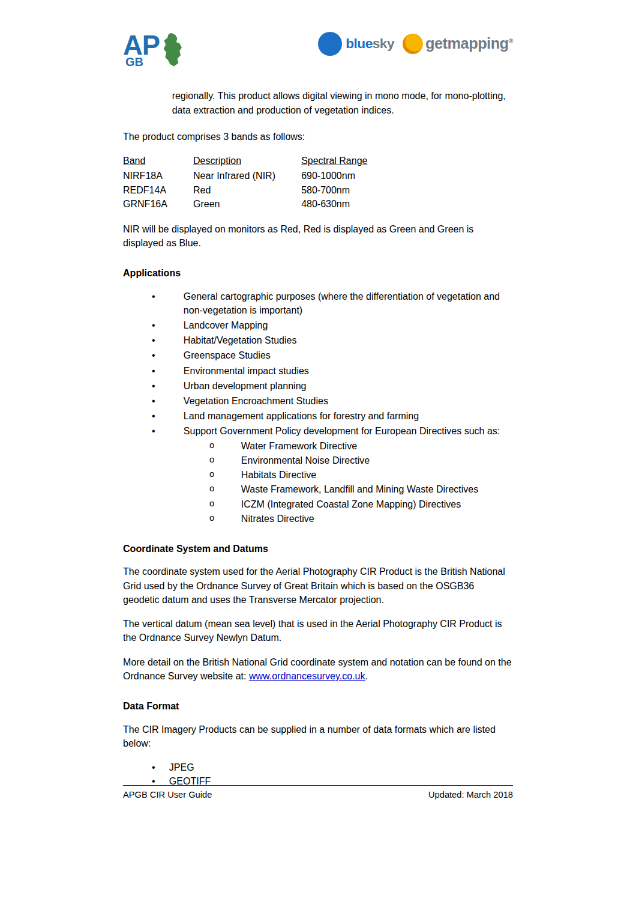AP GB
bluesky
getmapping®
regionally. This product allows digital viewing in mono mode, for mono-plotting, data extraction and production of vegetation indices.
The product comprises 3 bands as follows:
| Band | Description | Spectral Range |
| --- | --- | --- |
| NIRF18A | Near Infrared (NIR) | 690-1000nm |
| REDF14A | Red | 580-700nm |
| GRNF16A | Green | 480-630nm |
NIR will be displayed on monitors as Red, Red is displayed as Green and Green is displayed as Blue.
Applications
General cartographic purposes (where the differentiation of vegetation and non-vegetation is important)
Landcover Mapping
Habitat/Vegetation Studies
Greenspace Studies
Environmental impact studies
Urban development planning
Vegetation Encroachment Studies
Land management applications for forestry and farming
Support Government Policy development for European Directives such as:
Water Framework Directive
Environmental Noise Directive
Habitats Directive
Waste Framework, Landfill and Mining Waste Directives
ICZM (Integrated Coastal Zone Mapping) Directives
Nitrates Directive
Coordinate System and Datums
The coordinate system used for the Aerial Photography CIR Product is the British National Grid used by the Ordnance Survey of Great Britain which is based on the OSGB36 geodetic datum and uses the Transverse Mercator projection.
The vertical datum (mean sea level) that is used in the Aerial Photography CIR Product is the Ordnance Survey Newlyn Datum.
More detail on the British National Grid coordinate system and notation can be found on the Ordnance Survey website at: www.ordnancesurvey.co.uk.
Data Format
The CIR Imagery Products can be supplied in a number of data formats which are listed below:
JPEG
GEOTIFF
APGB CIR User Guide Updated: March 2018